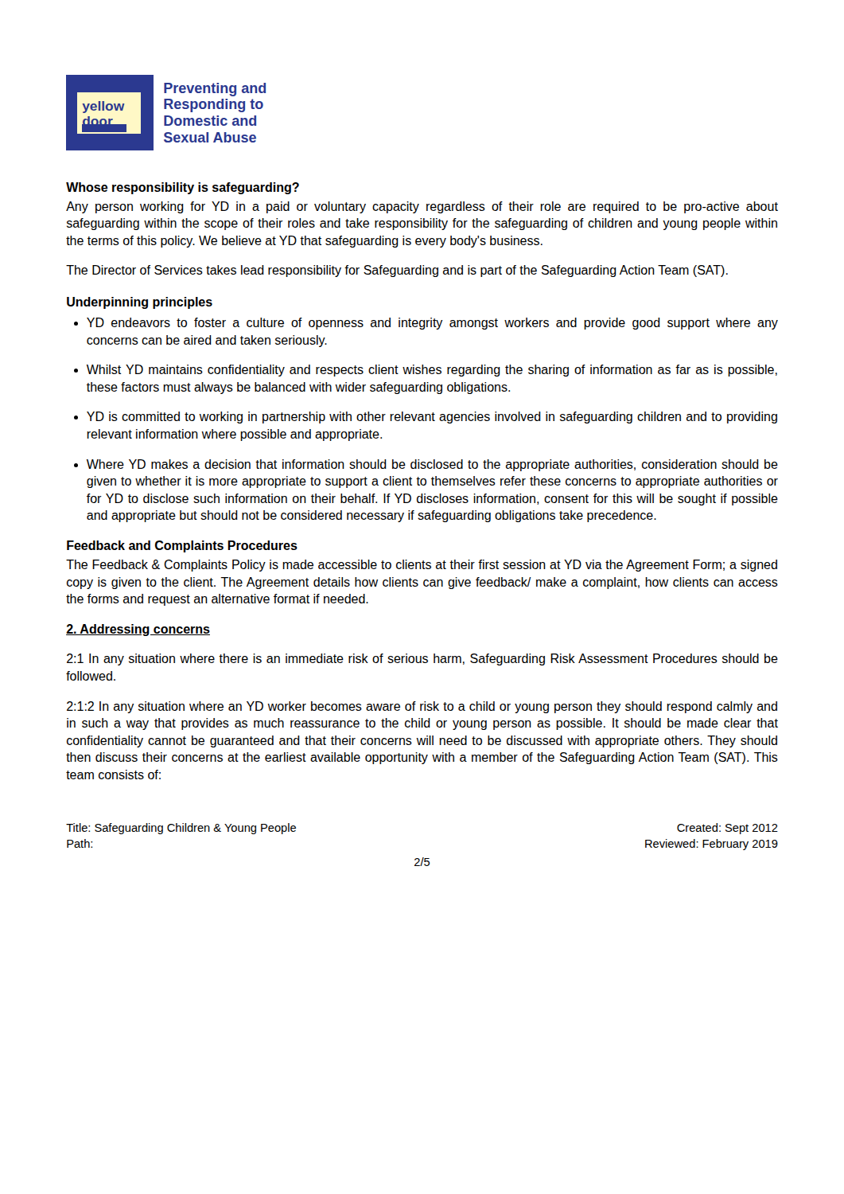yellow
door
Preventing and
Responding to
Domestic and
Sexual Abuse
Whose responsibility is safeguarding?
Any person working for YD in a paid or voluntary capacity regardless of their role are required to be pro-active about safeguarding within the scope of their roles and take responsibility for the safeguarding of children and young people within the terms of this policy. We believe at YD that safeguarding is every body's business.
The Director of Services takes lead responsibility for Safeguarding and is part of the Safeguarding Action Team (SAT).
Underpinning principles
YD endeavors to foster a culture of openness and integrity amongst workers and provide good support where any concerns can be aired and taken seriously.
Whilst YD maintains confidentiality and respects client wishes regarding the sharing of information as far as is possible, these factors must always be balanced with wider safeguarding obligations.
YD is committed to working in partnership with other relevant agencies involved in safeguarding children and to providing relevant information where possible and appropriate.
Where YD makes a decision that information should be disclosed to the appropriate authorities, consideration should be given to whether it is more appropriate to support a client to themselves refer these concerns to appropriate authorities or for YD to disclose such information on their behalf. If YD discloses information, consent for this will be sought if possible and appropriate but should not be considered necessary if safeguarding obligations take precedence.
Feedback and Complaints Procedures
The Feedback & Complaints Policy is made accessible to clients at their first session at YD via the Agreement Form; a signed copy is given to the client. The Agreement details how clients can give feedback/ make a complaint, how clients can access the forms and request an alternative format if needed.
2. Addressing concerns
2:1 In any situation where there is an immediate risk of serious harm, Safeguarding Risk Assessment Procedures should be followed.
2:1:2 In any situation where an YD worker becomes aware of risk to a child or young person they should respond calmly and in such a way that provides as much reassurance to the child or young person as possible. It should be made clear that confidentiality cannot be guaranteed and that their concerns will need to be discussed with appropriate others. They should then discuss their concerns at the earliest available opportunity with a member of the Safeguarding Action Team (SAT). This team consists of:
Title: Safeguarding Children & Young People Created: Sept 2012
Path: Reviewed: February 2019
2/5